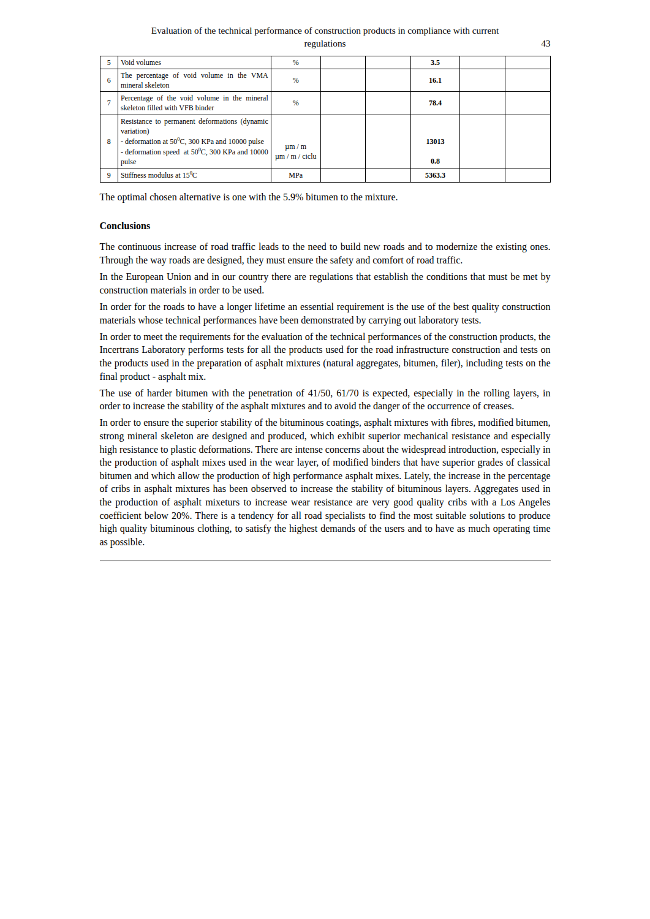Evaluation of the technical performance of construction products in compliance with current regulations 43
| 5 | Void volumes | % | | | 3.5 | | |
| 6 | The percentage of void volume in the VMA mineral skeleton | % | | | 16.1 | | |
| 7 | Percentage of the void volume in the mineral skeleton filled with VFB binder | % | | | 78.4 | | |
| 8 | Resistance to permanent deformations (dynamic variation) - deformation at 50 0 C, 300 KPa and 10000 pulse - deformation speed at 50 0 C, 300 KPa and 10000 pulse | µm / m µm / m / ciclu | | | 13013 0.8 | | |
| 9 | Stiffness modulus at 15 0 C | MPa | | | 5363.3 | | |
The optimal chosen alternative is one with the 5.9% bitumen to the mixture.
Conclusions
The continuous increase of road traffic leads to the need to build new roads and to modernize the existing ones. Through the way roads are designed, they must ensure the safety and comfort of road traffic.
In the European Union and in our country there are regulations that establish the conditions that must be met by construction materials in order to be used.
In order for the roads to have a longer lifetime an essential requirement is the use of the best quality construction materials whose technical performances have been demonstrated by carrying out laboratory tests.
In order to meet the requirements for the evaluation of the technical performances of the construction products, the Incertrans Laboratory performs tests for all the products used for the road infrastructure construction and tests on the products used in the preparation of asphalt mixtures (natural aggregates, bitumen, filer), including tests on the final product - asphalt mix.
The use of harder bitumen with the penetration of 41/50, 61/70 is expected, especially in the rolling layers, in order to increase the stability of the asphalt mixtures and to avoid the danger of the occurrence of creases.
In order to ensure the superior stability of the bituminous coatings, asphalt mixtures with fibres, modified bitumen, strong mineral skeleton are designed and produced, which exhibit superior mechanical resistance and especially high resistance to plastic deformations. There are intense concerns about the widespread introduction, especially in the production of asphalt mixes used in the wear layer, of modified binders that have superior grades of classical bitumen and which allow the production of high performance asphalt mixes. Lately, the increase in the percentage of cribs in asphalt mixtures has been observed to increase the stability of bituminous layers. Aggregates used in the production of asphalt mixeturs to increase wear resistance are very good quality cribs with a Los Angeles coefficient below 20%. There is a tendency for all road specialists to find the most suitable solutions to produce high quality bituminous clothing, to satisfy the highest demands of the users and to have as much operating time as possible.